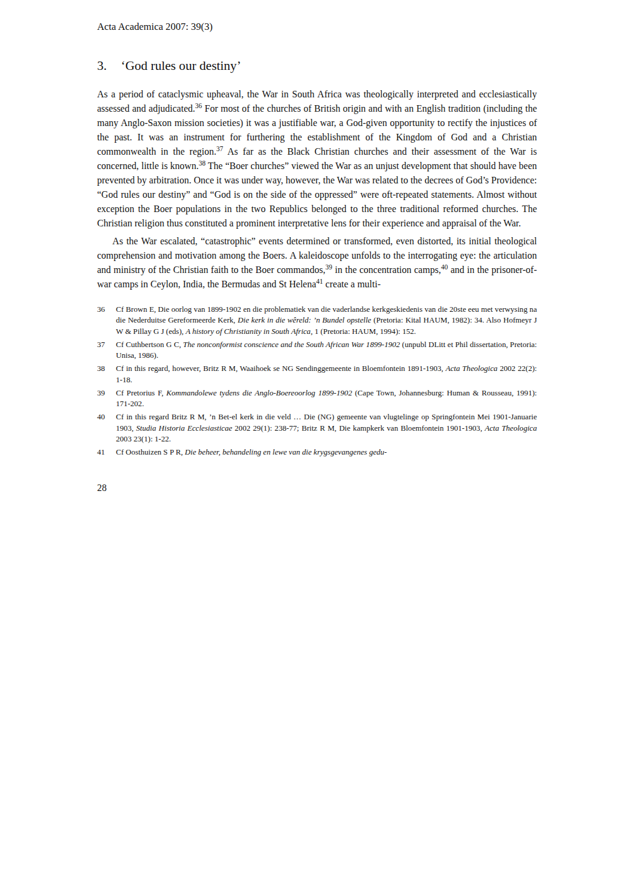Acta Academica 2007: 39(3)
3.‘God rules our destiny’
As a period of cataclysmic upheaval, the War in South Africa was theologically interpreted and ecclesiastically assessed and adjudicated.36 For most of the churches of British origin and with an English tradition (including the many Anglo-Saxon mission societies) it was a justifiable war, a God-given opportunity to rectify the injustices of the past. It was an instrument for furthering the establishment of the Kingdom of God and a Christian commonwealth in the region.37 As far as the Black Christian churches and their assessment of the War is concerned, little is known.38 The “Boer churches” viewed the War as an unjust development that should have been prevented by arbitration. Once it was under way, however, the War was related to the decrees of God’s Providence: “God rules our destiny” and “God is on the side of the oppressed” were oft-repeated statements. Almost without exception the Boer populations in the two Republics belonged to the three traditional reformed churches. The Christian religion thus constituted a prominent interpretative lens for their experience and appraisal of the War.
As the War escalated, “catastrophic” events determined or transformed, even distorted, its initial theological comprehension and motivation among the Boers. A kaleidoscope unfolds to the interrogating eye: the articulation and ministry of the Christian faith to the Boer commandos,39 in the concentration camps,40 and in the prisoner-of-war camps in Ceylon, India, the Bermudas and St Helena41 create a multi-
Cf Brown E, Die oorlog van 1899-1902 en die problematiek van die vaderlandse kerkgeskiedenis van die 20ste eeu met verwysing na die Nederduitse Gereformeerde Kerk, Die kerk in die wêreld: ’n Bundel opstelle (Pretoria: Kital HAUM, 1982): 34. Also Hofmeyr J W & Pillay G J (eds), A history of Christianity in South Africa, 1 (Pretoria: HAUM, 1994): 152.
Cf Cuthbertson G C, The nonconformist conscience and the South African War 1899-1902 (unpubl DLitt et Phil dissertation, Pretoria: Unisa, 1986).
Cf in this regard, however, Britz R M, Waaihoek se NG Sendinggemeente in Bloemfontein 1891-1903, Acta Theologica 2002 22(2): 1-18.
Cf Pretorius F, Kommandolewe tydens die Anglo-Boereoorlog 1899-1902 (Cape Town, Johannesburg: Human & Rousseau, 1991): 171-202.
Cf in this regard Britz R M, ’n Bet-el kerk in die veld … Die (NG) gemeente van vlugtelinge op Springfontein Mei 1901-Januarie 1903, Studia Historia Ecclesiasticae 2002 29(1): 238-77; Britz R M, Die kampkerk van Bloemfontein 1901-1903, Acta Theologica 2003 23(1): 1-22.
Cf Oosthuizen S P R, Die beheer, behandeling en lewe van die krygsgevangenes gedu-
28